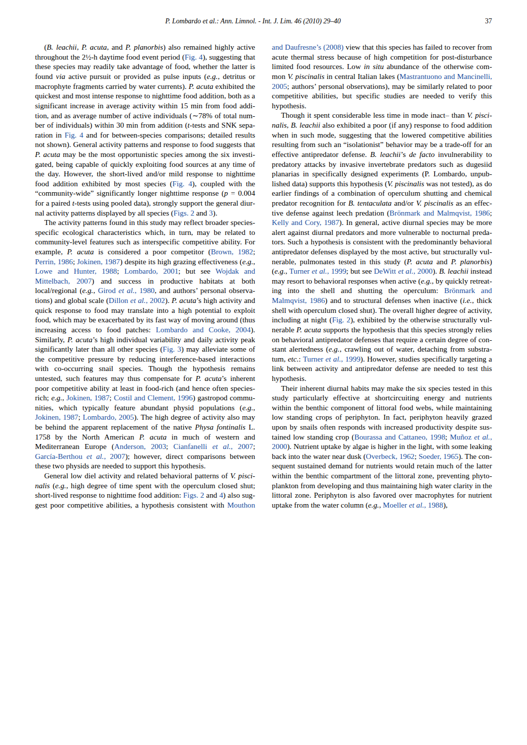P. Lombardo et al.: Ann. Limnol. - Int. J. Lim. 46 (2010) 29–40 37
(B. leachii, P. acuta, and P. planorbis) also remained highly active throughout the 2½-h daytime food event period (Fig. 4), suggesting that these species may readily take advantage of food, whether the latter is found via active pursuit or provided as pulse inputs (e.g., detritus or macrophyte fragments carried by water currents). P. acuta exhibited the quickest and most intense response to nighttime food addition, both as a significant increase in average activity within 15 min from food addition, and as average number of active individuals (∼78% of total number of individuals) within 30 min from addition (t-tests and SNK separation in Fig. 4 and for between-species comparisons; detailed results not shown). General activity patterns and response to food suggests that P. acuta may be the most opportunistic species among the six investigated, being capable of quickly exploiting food sources at any time of the day. However, the short-lived and/or mild response to nighttime food addition exhibited by most species (Fig. 4), coupled with the “community-wide” significantly longer nighttime response (p = 0.004 for a paired t-tests using pooled data), strongly support the general diurnal activity patterns displayed by all species (Figs. 2 and 3).
The activity patterns found in this study may reflect broader species-specific ecological characteristics which, in turn, may be related to community-level features such as interspecific competitive ability. For example, P. acuta is considered a poor competitor (Brown, 1982; Perrin, 1986; Jokinen, 1987) despite its high grazing effectiveness (e.g., Lowe and Hunter, 1988; Lombardo, 2001; but see Wojdak and Mittelbach, 2007) and success in productive habitats at both local/regional (e.g., Girod et al., 1980, and authors’ personal observations) and global scale (Dillon et al., 2002). P. acuta’s high activity and quick response to food may translate into a high potential to exploit food, which may be exacerbated by its fast way of moving around (thus increasing access to food patches: Lombardo and Cooke, 2004). Similarly, P. acuta’s high individual variability and daily activity peak significantly later than all other species (Fig. 3) may alleviate some of the competitive pressure by reducing interference-based interactions with co-occurring snail species. Though the hypothesis remains untested, such features may thus compensate for P. acuta’s inherent poor competitive ability at least in food-rich (and hence often species-rich; e.g., Jokinen, 1987; Costil and Clement, 1996) gastropod communities, which typically feature abundant physid populations (e.g., Jokinen, 1987; Lombardo, 2005). The high degree of activity also may be behind the apparent replacement of the native Physa fontinalis L. 1758 by the North American P. acuta in much of western and Mediterranean Europe (Anderson, 2003; Cianfanelli et al., 2007; García-Berthou et al., 2007); however, direct comparisons between these two physids are needed to support this hypothesis.
General low diel activity and related behavioral patterns of V. piscinalis (e.g., high degree of time spent with the operculum closed shut; short-lived response to nighttime food addition: Figs. 2 and 4) also suggest poor competitive abilities, a hypothesis consistent with Mouthon and Daufresne’s (2008) view that this species has failed to recover from acute thermal stress because of high competition for post-disturbance limited food resources. Low in situ abundance of the otherwise common V. piscinalis in central Italian lakes (Mastrantuono and Mancinelli, 2005; authors’ personal observations), may be similarly related to poor competitive abilities, but specific studies are needed to verify this hypothesis.
Though it spent considerable less time in mode inact– than V. piscinalis, B. leachii also exhibited a poor (if any) response to food addition when in such mode, suggesting that the lowered competitive abilities resulting from such an “isolationist” behavior may be a trade-off for an effective antipredator defense. B. leachii’s de facto invulnerability to predatory attacks by invasive invertebrate predators such as dugesiid planarias in specifically designed experiments (P. Lombardo, unpublished data) supports this hypothesis (V. piscinalis was not tested), as do earlier findings of a combination of operculum shutting and chemical predator recognition for B. tentaculata and/or V. piscinalis as an effective defense against leech predation (Brönmark and Malmqvist, 1986; Kelly and Cory, 1987). In general, active diurnal species may be more alert against diurnal predators and more vulnerable to nocturnal predators. Such a hypothesis is consistent with the predominantly behavioral antipredator defenses displayed by the most active, but structurally vulnerable, pulmonates tested in this study (P. acuta and P. planorbis) (e.g., Turner et al., 1999; but see DeWitt et al., 2000). B. leachii instead may resort to behavioral responses when active (e.g., by quickly retreating into the shell and shutting the operculum: Brönmark and Malmqvist, 1986) and to structural defenses when inactive (i.e., thick shell with operculum closed shut). The overall higher degree of activity, including at night (Fig. 2), exhibited by the otherwise structurally vulnerable P. acuta supports the hypothesis that this species strongly relies on behavioral antipredator defenses that require a certain degree of constant alertedness (e.g., crawling out of water, detaching from substratum, etc.: Turner et al., 1999). However, studies specifically targeting a link between activity and antipredator defense are needed to test this hypothesis.
Their inherent diurnal habits may make the six species tested in this study particularly effective at shortcircuiting energy and nutrients within the benthic component of littoral food webs, while maintaining low standing crops of periphyton. In fact, periphyton heavily grazed upon by snails often responds with increased productivity despite sustained low standing crop (Bourassa and Cattaneo, 1998; Muñoz et al., 2000). Nutrient uptake by algae is higher in the light, with some leaking back into the water near dusk (Overbeck, 1962; Soeder, 1965). The consequent sustained demand for nutrients would retain much of the latter within the benthic compartment of the littoral zone, preventing phytoplankton from developing and thus maintaining high water clarity in the littoral zone. Periphyton is also favored over macrophytes for nutrient uptake from the water column (e.g., Moeller et al., 1988),